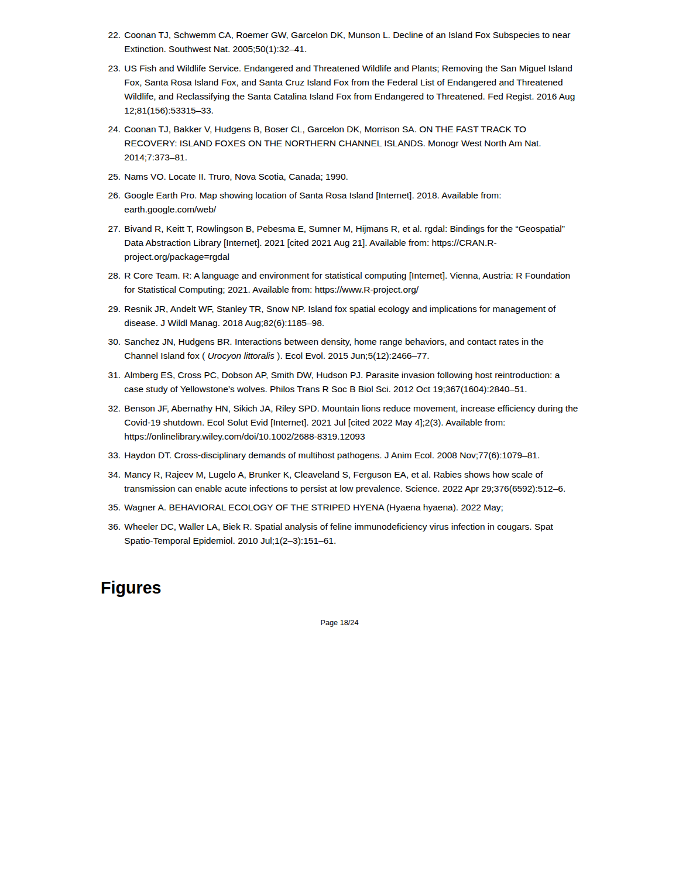Coonan TJ, Schwemm CA, Roemer GW, Garcelon DK, Munson L. Decline of an Island Fox Subspecies to near Extinction. Southwest Nat. 2005;50(1):32–41.
US Fish and Wildlife Service. Endangered and Threatened Wildlife and Plants; Removing the San Miguel Island Fox, Santa Rosa Island Fox, and Santa Cruz Island Fox from the Federal List of Endangered and Threatened Wildlife, and Reclassifying the Santa Catalina Island Fox from Endangered to Threatened. Fed Regist. 2016 Aug 12;81(156):53315–33.
Coonan TJ, Bakker V, Hudgens B, Boser CL, Garcelon DK, Morrison SA. ON THE FAST TRACK TO RECOVERY: ISLAND FOXES ON THE NORTHERN CHANNEL ISLANDS. Monogr West North Am Nat. 2014;7:373–81.
Nams VO. Locate II. Truro, Nova Scotia, Canada; 1990.
Google Earth Pro. Map showing location of Santa Rosa Island [Internet]. 2018. Available from: earth.google.com/web/
Bivand R, Keitt T, Rowlingson B, Pebesma E, Sumner M, Hijmans R, et al. rgdal: Bindings for the “Geospatial” Data Abstraction Library [Internet]. 2021 [cited 2021 Aug 21]. Available from: https://CRAN.R-project.org/package=rgdal
R Core Team. R: A language and environment for statistical computing [Internet]. Vienna, Austria: R Foundation for Statistical Computing; 2021. Available from: https://www.R-project.org/
Resnik JR, Andelt WF, Stanley TR, Snow NP. Island fox spatial ecology and implications for management of disease. J Wildl Manag. 2018 Aug;82(6):1185–98.
Sanchez JN, Hudgens BR. Interactions between density, home range behaviors, and contact rates in the Channel Island fox ( Urocyon littoralis ). Ecol Evol. 2015 Jun;5(12):2466–77.
Almberg ES, Cross PC, Dobson AP, Smith DW, Hudson PJ. Parasite invasion following host reintroduction: a case study of Yellowstone’s wolves. Philos Trans R Soc B Biol Sci. 2012 Oct 19;367(1604):2840–51.
Benson JF, Abernathy HN, Sikich JA, Riley SPD. Mountain lions reduce movement, increase efficiency during the Covid-19 shutdown. Ecol Solut Evid [Internet]. 2021 Jul [cited 2022 May 4];2(3). Available from: https://onlinelibrary.wiley.com/doi/10.1002/2688-8319.12093
Haydon DT. Cross-disciplinary demands of multihost pathogens. J Anim Ecol. 2008 Nov;77(6):1079–81.
Mancy R, Rajeev M, Lugelo A, Brunker K, Cleaveland S, Ferguson EA, et al. Rabies shows how scale of transmission can enable acute infections to persist at low prevalence. Science. 2022 Apr 29;376(6592):512–6.
Wagner A. BEHAVIORAL ECOLOGY OF THE STRIPED HYENA (Hyaena hyaena). 2022 May;
Wheeler DC, Waller LA, Biek R. Spatial analysis of feline immunodeficiency virus infection in cougars. Spat Spatio-Temporal Epidemiol. 2010 Jul;1(2–3):151–61.
Figures
Page 18/24